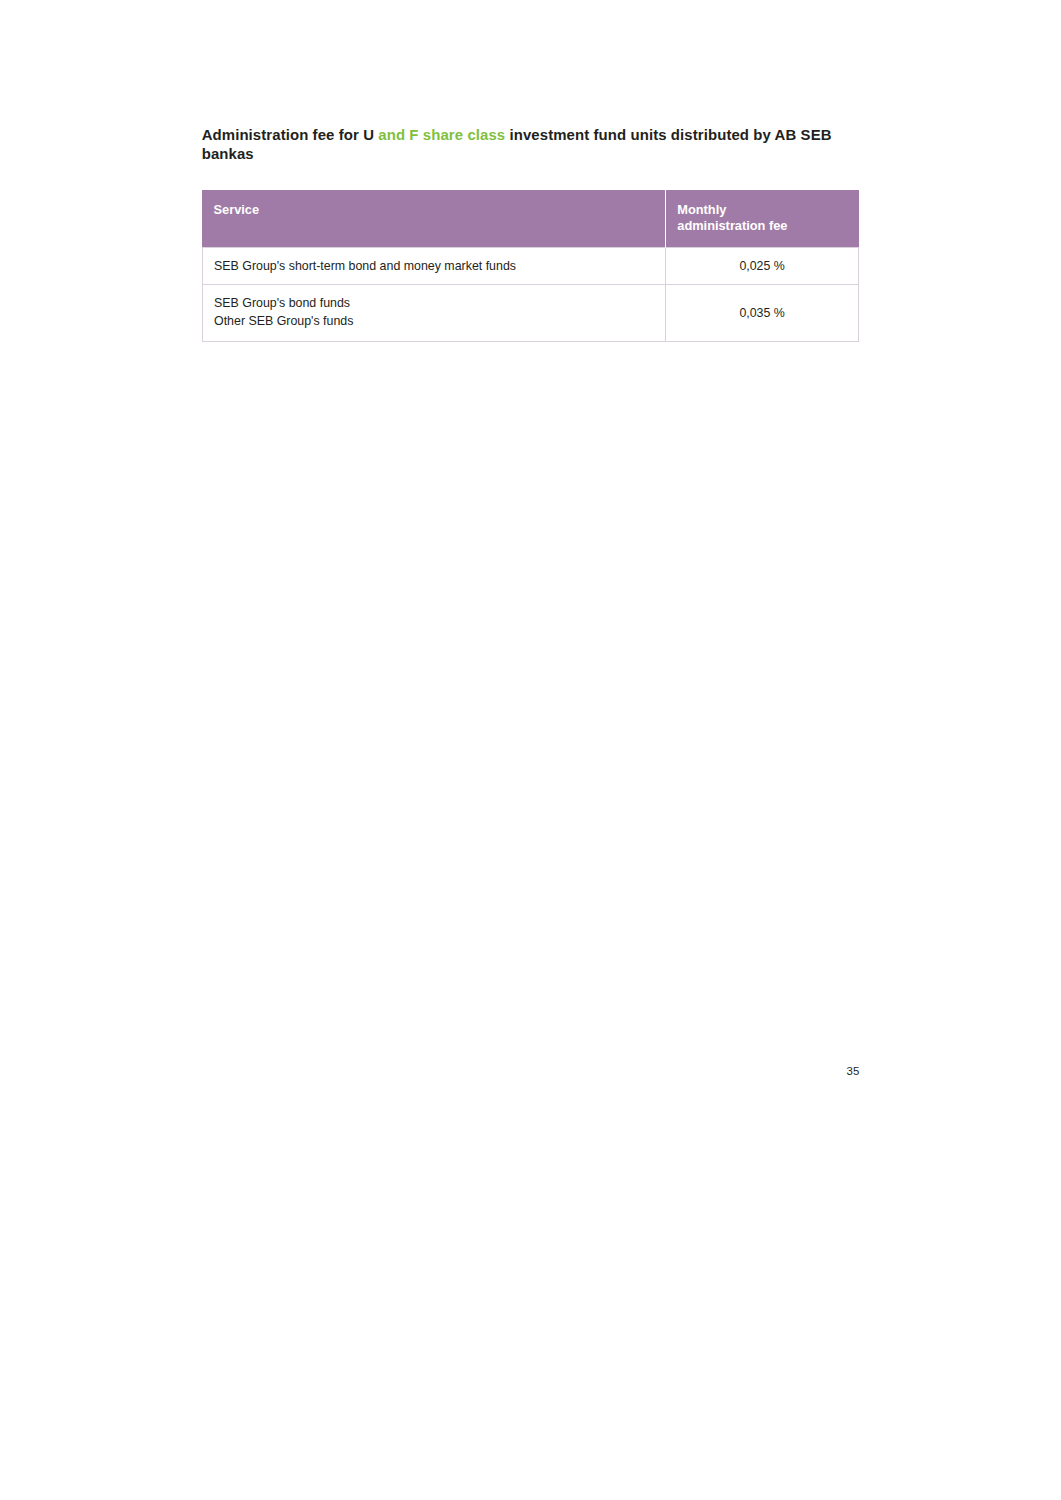Administration fee for U and F share class investment fund units distributed by AB SEB bankas
| Service | Monthly administration fee |
| --- | --- |
| SEB Group's short-term bond and money market funds | 0,025 % |
| SEB Group's bond funds Other SEB Group's funds | 0,035 % |
35